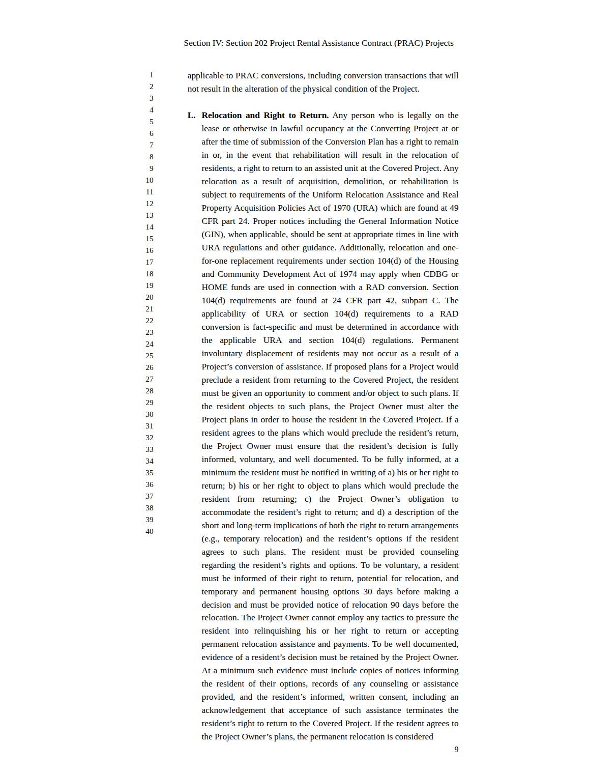Section IV: Section 202 Project Rental Assistance Contract (PRAC) Projects
1 2 3 4 5 6 7 8 9 10 11 12 13 14 15 16 17 18 19 20 21 22 23 24 25 26 27 28 29 30 31 32 33 34 35 36 37 38 39 40
applicable to PRAC conversions, including conversion transactions that will not result in the alteration of the physical condition of the Project.
L.
Relocation and Right to Return. Any person who is legally on the lease or otherwise in lawful occupancy at the Converting Project at or after the time of submission of the Conversion Plan has a right to remain in or, in the event that rehabilitation will result in the relocation of residents, a right to return to an assisted unit at the Covered Project. Any relocation as a result of acquisition, demolition, or rehabilitation is subject to requirements of the Uniform Relocation Assistance and Real Property Acquisition Policies Act of 1970 (URA) which are found at 49 CFR part 24. Proper notices including the General Information Notice (GIN), when applicable, should be sent at appropriate times in line with URA regulations and other guidance. Additionally, relocation and one-for-one replacement requirements under section 104(d) of the Housing and Community Development Act of 1974 may apply when CDBG or HOME funds are used in connection with a RAD conversion. Section 104(d) requirements are found at 24 CFR part 42, subpart C. The applicability of URA or section 104(d) requirements to a RAD conversion is fact-specific and must be determined in accordance with the applicable URA and section 104(d) regulations. Permanent involuntary displacement of residents may not occur as a result of a Project’s conversion of assistance. If proposed plans for a Project would preclude a resident from returning to the Covered Project, the resident must be given an opportunity to comment and/or object to such plans. If the resident objects to such plans, the Project Owner must alter the Project plans in order to house the resident in the Covered Project. If a resident agrees to the plans which would preclude the resident’s return, the Project Owner must ensure that the resident’s decision is fully informed, voluntary, and well documented. To be fully informed, at a minimum the resident must be notified in writing of a) his or her right to return; b) his or her right to object to plans which would preclude the resident from returning; c) the Project Owner’s obligation to accommodate the resident’s right to return; and d) a description of the short and long-term implications of both the right to return arrangements (e.g., temporary relocation) and the resident’s options if the resident agrees to such plans. The resident must be provided counseling regarding the resident’s rights and options. To be voluntary, a resident must be informed of their right to return, potential for relocation, and temporary and permanent housing options 30 days before making a decision and must be provided notice of relocation 90 days before the relocation. The Project Owner cannot employ any tactics to pressure the resident into relinquishing his or her right to return or accepting permanent relocation assistance and payments. To be well documented, evidence of a resident’s decision must be retained by the Project Owner. At a minimum such evidence must include copies of notices informing the resident of their options, records of any counseling or assistance provided, and the resident’s informed, written consent, including an acknowledgement that acceptance of such assistance terminates the resident’s right to return to the Covered Project. If the resident agrees to the Project Owner’s plans, the permanent relocation is considered
9